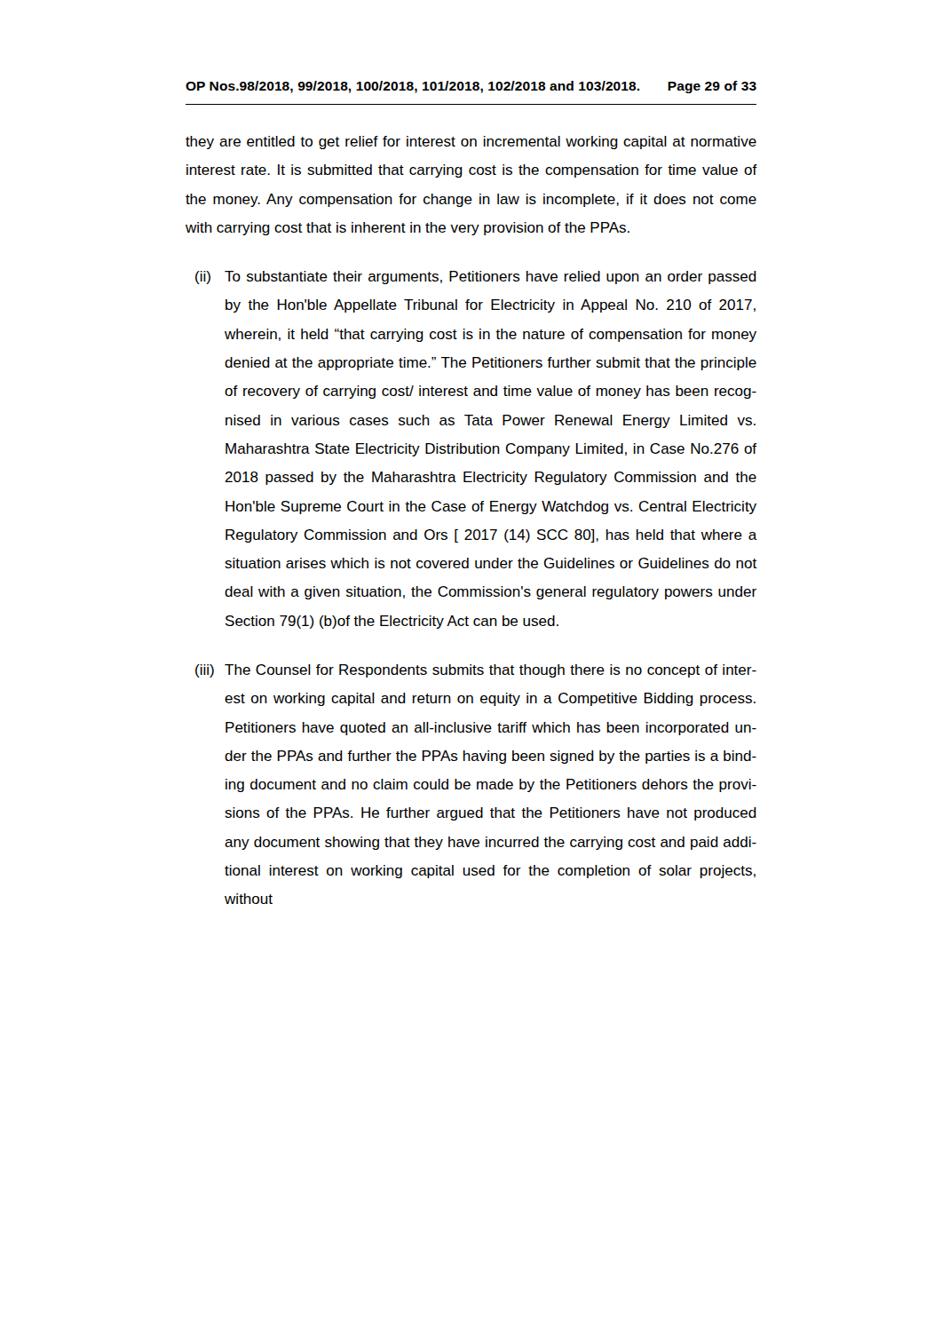OP Nos.98/2018, 99/2018, 100/2018, 101/2018, 102/2018 and 103/2018.
Page 29 of 33
they are entitled to get relief for interest on incremental working capital at normative interest rate. It is submitted that carrying cost is the compensation for time value of the money. Any compensation for change in law is incomplete, if it does not come with carrying cost that is inherent in the very provision of the PPAs.
(ii)
To substantiate their arguments, Petitioners have relied upon an order passed by the Hon'ble Appellate Tribunal for Electricity in Appeal No. 210 of 2017, wherein, it held “that carrying cost is in the nature of compensation for money denied at the appropriate time.” The Petitioners further submit that the principle of recovery of carrying cost/ interest and time value of money has been recognised in various cases such as Tata Power Renewal Energy Limited vs. Maharashtra State Electricity Distribution Company Limited, in Case No.276 of 2018 passed by the Maharashtra Electricity Regulatory Commission and the Hon'ble Supreme Court in the Case of Energy Watchdog vs. Central Electricity Regulatory Commission and Ors [ 2017 (14) SCC 80], has held that where a situation arises which is not covered under the Guidelines or Guidelines do not deal with a given situation, the Commission's general regulatory powers under Section 79(1) (b)of the Electricity Act can be used.
(iii)
The Counsel for Respondents submits that though there is no concept of interest on working capital and return on equity in a Competitive Bidding process. Petitioners have quoted an all-inclusive tariff which has been incorporated under the PPAs and further the PPAs having been signed by the parties is a binding document and no claim could be made by the Petitioners dehors the provisions of the PPAs. He further argued that the Petitioners have not produced any document showing that they have incurred the carrying cost and paid additional interest on working capital used for the completion of solar projects, without